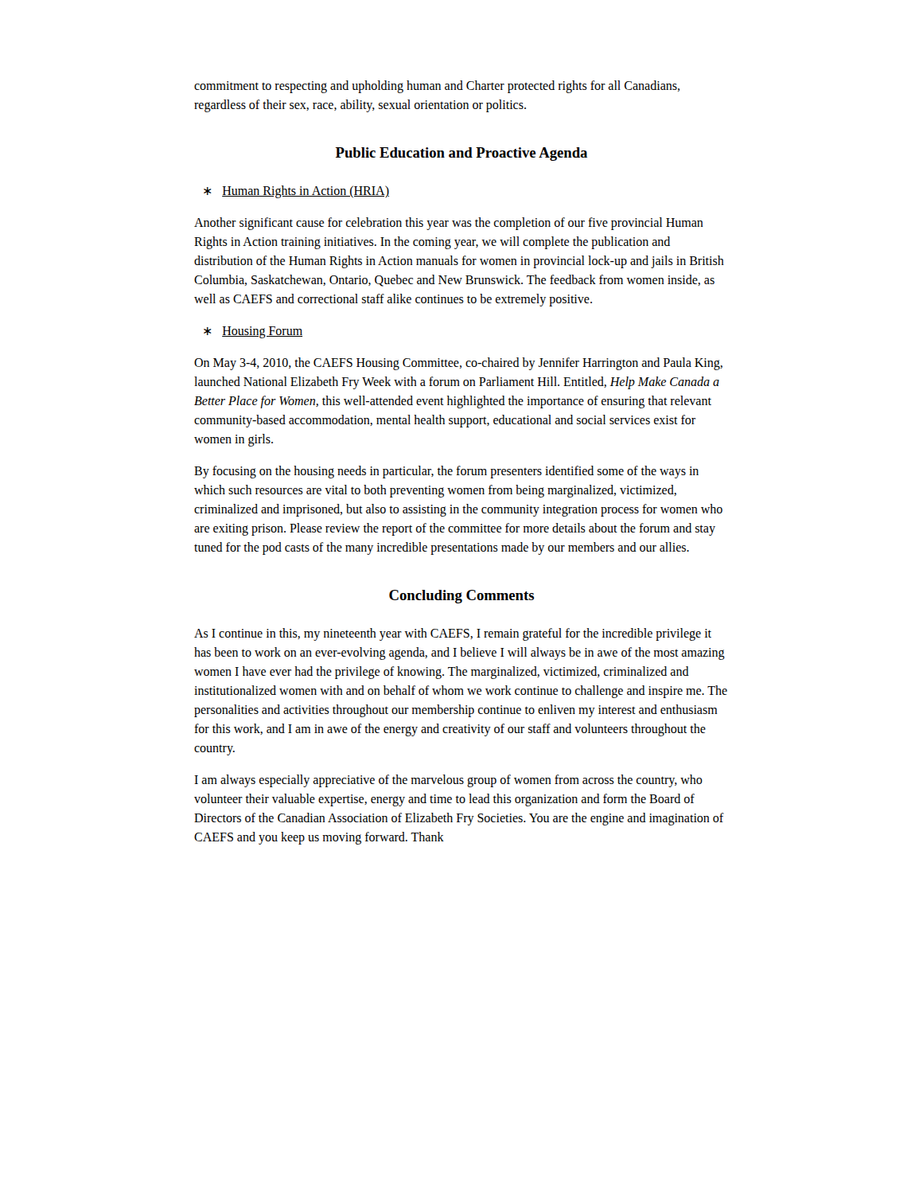commitment to respecting and upholding human and Charter protected rights for all Canadians, regardless of their sex, race, ability, sexual orientation or politics.
Public Education and Proactive Agenda
∗Human Rights in Action (HRIA)
Another significant cause for celebration this year was the completion of our five provincial Human Rights in Action training initiatives. In the coming year, we will complete the publication and distribution of the Human Rights in Action manuals for women in provincial lock-up and jails in British Columbia, Saskatchewan, Ontario, Quebec and New Brunswick. The feedback from women inside, as well as CAEFS and correctional staff alike continues to be extremely positive.
∗Housing Forum
On May 3-4, 2010, the CAEFS Housing Committee, co-chaired by Jennifer Harrington and Paula King, launched National Elizabeth Fry Week with a forum on Parliament Hill. Entitled, Help Make Canada a Better Place for Women, this well-attended event highlighted the importance of ensuring that relevant community-based accommodation, mental health support, educational and social services exist for women in girls.
By focusing on the housing needs in particular, the forum presenters identified some of the ways in which such resources are vital to both preventing women from being marginalized, victimized, criminalized and imprisoned, but also to assisting in the community integration process for women who are exiting prison. Please review the report of the committee for more details about the forum and stay tuned for the pod casts of the many incredible presentations made by our members and our allies.
Concluding Comments
As I continue in this, my nineteenth year with CAEFS, I remain grateful for the incredible privilege it has been to work on an ever-evolving agenda, and I believe I will always be in awe of the most amazing women I have ever had the privilege of knowing. The marginalized, victimized, criminalized and institutionalized women with and on behalf of whom we work continue to challenge and inspire me. The personalities and activities throughout our membership continue to enliven my interest and enthusiasm for this work, and I am in awe of the energy and creativity of our staff and volunteers throughout the country.
I am always especially appreciative of the marvelous group of women from across the country, who volunteer their valuable expertise, energy and time to lead this organization and form the Board of Directors of the Canadian Association of Elizabeth Fry Societies. You are the engine and imagination of CAEFS and you keep us moving forward. Thank